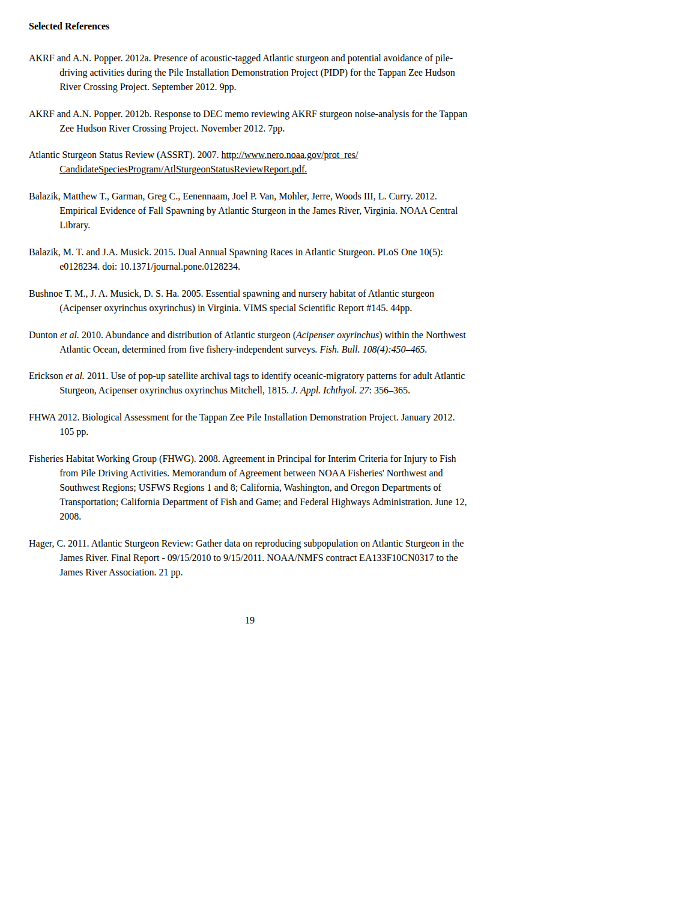Selected References
AKRF and A.N. Popper. 2012a. Presence of acoustic-tagged Atlantic sturgeon and potential avoidance of pile-driving activities during the Pile Installation Demonstration Project (PIDP) for the Tappan Zee Hudson River Crossing Project. September 2012. 9pp.
AKRF and A.N. Popper. 2012b. Response to DEC memo reviewing AKRF sturgeon noise-analysis for the Tappan Zee Hudson River Crossing Project. November 2012. 7pp.
Atlantic Sturgeon Status Review (ASSRT). 2007. http://www.nero.noaa.gov/prot_res/ CandidateSpeciesProgram/AtlSturgeonStatusReviewReport.pdf.
Balazik, Matthew T., Garman, Greg C., Eenennaam, Joel P. Van, Mohler, Jerre, Woods III, L. Curry. 2012. Empirical Evidence of Fall Spawning by Atlantic Sturgeon in the James River, Virginia. NOAA Central Library.
Balazik, M. T. and J.A. Musick. 2015. Dual Annual Spawning Races in Atlantic Sturgeon. PLoS One 10(5): e0128234. doi: 10.1371/journal.pone.0128234.
Bushnoe T. M., J. A. Musick, D. S. Ha. 2005. Essential spawning and nursery habitat of Atlantic sturgeon (Acipenser oxyrinchus oxyrinchus) in Virginia. VIMS special Scientific Report #145. 44pp.
Dunton et al. 2010. Abundance and distribution of Atlantic sturgeon (Acipenser oxyrinchus) within the Northwest Atlantic Ocean, determined from five fishery-independent surveys. Fish. Bull. 108(4):450–465.
Erickson et al. 2011. Use of pop-up satellite archival tags to identify oceanic-migratory patterns for adult Atlantic Sturgeon, Acipenser oxyrinchus oxyrinchus Mitchell, 1815. J. Appl. Ichthyol. 27: 356–365.
FHWA 2012. Biological Assessment for the Tappan Zee Pile Installation Demonstration Project. January 2012. 105 pp.
Fisheries Habitat Working Group (FHWG). 2008. Agreement in Principal for Interim Criteria for Injury to Fish from Pile Driving Activities. Memorandum of Agreement between NOAA Fisheries' Northwest and Southwest Regions; USFWS Regions 1 and 8; California, Washington, and Oregon Departments of Transportation; California Department of Fish and Game; and Federal Highways Administration. June 12, 2008.
Hager, C. 2011. Atlantic Sturgeon Review: Gather data on reproducing subpopulation on Atlantic Sturgeon in the James River. Final Report - 09/15/2010 to 9/15/2011. NOAA/NMFS contract EA133F10CN0317 to the James River Association. 21 pp.
19